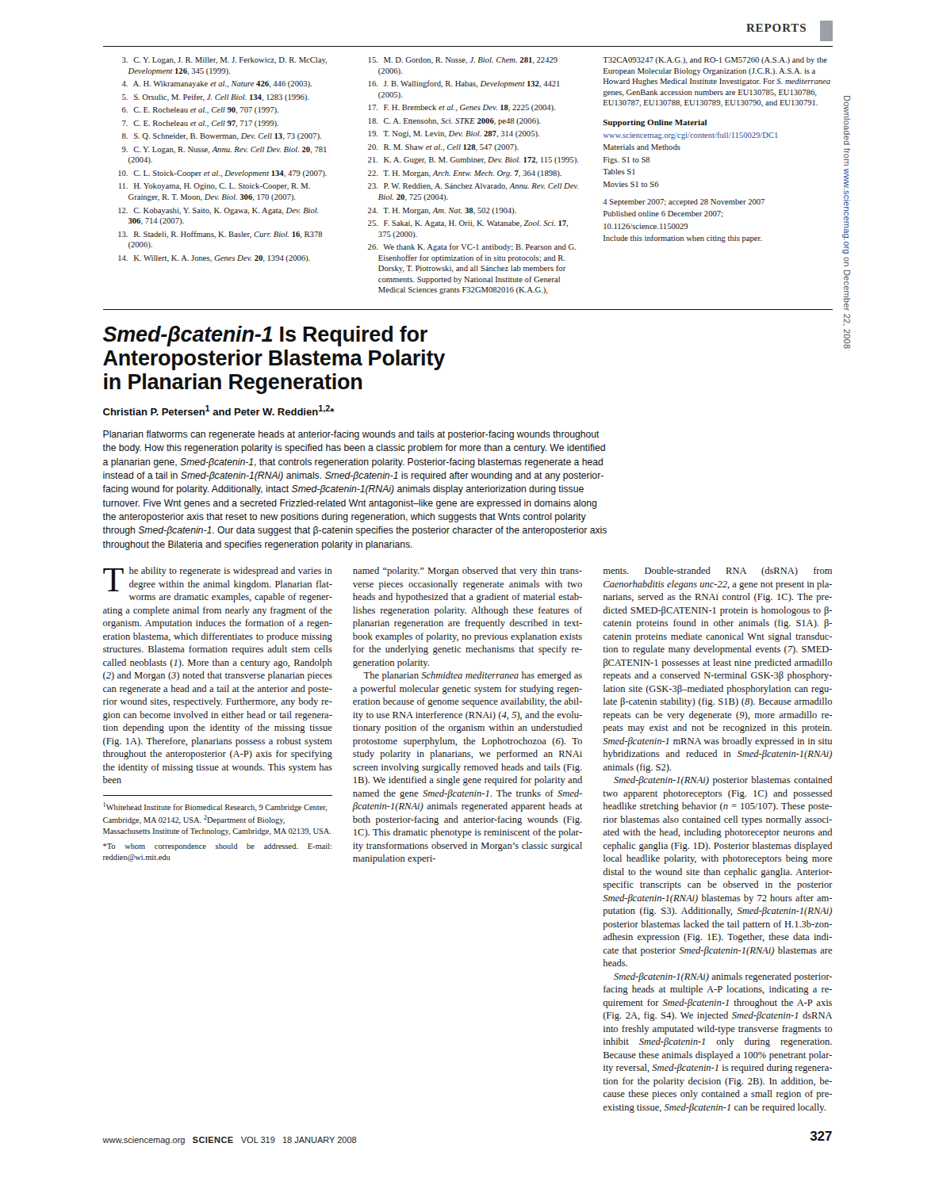REPORTS
3. C. Y. Logan, J. R. Miller, M. J. Ferkowicz, D. R. McClay, Development 126, 345 (1999).
4. A. H. Wikramanayake et al., Nature 426, 446 (2003).
5. S. Orsulic, M. Peifer, J. Cell Biol. 134, 1283 (1996).
6. C. E. Rocheleau et al., Cell 90, 707 (1997).
7. C. E. Rocheleau et al., Cell 97, 717 (1999).
8. S. Q. Schneider, B. Bowerman, Dev. Cell 13, 73 (2007).
9. C. Y. Logan, R. Nusse, Annu. Rev. Cell Dev. Biol. 20, 781 (2004).
10. C. L. Stoick-Cooper et al., Development 134, 479 (2007).
11. H. Yokoyama, H. Ogino, C. L. Stoick-Cooper, R. M. Grainger, R. T. Moon, Dev. Biol. 306, 170 (2007).
12. C. Kobayashi, Y. Saito, K. Ogawa, K. Agata, Dev. Biol. 306, 714 (2007).
13. R. Stadeli, R. Hoffmans, K. Basler, Curr. Biol. 16, R378 (2006).
14. K. Willert, K. A. Jones, Genes Dev. 20, 1394 (2006).
15. M. D. Gordon, R. Nusse, J. Biol. Chem. 281, 22429 (2006).
16. J. B. Wallingford, R. Habas, Development 132, 4421 (2005).
17. F. H. Brembeck et al., Genes Dev. 18, 2225 (2004).
18. C. A. Ettensohn, Sci. STKE 2006, pe48 (2006).
19. T. Nogi, M. Levin, Dev. Biol. 287, 314 (2005).
20. R. M. Shaw et al., Cell 128, 547 (2007).
21. K. A. Guger, B. M. Gumbiner, Dev. Biol. 172, 115 (1995).
22. T. H. Morgan, Arch. Entw. Mech. Org. 7, 364 (1898).
23. P. W. Reddien, A. Sánchez Alvarado, Annu. Rev. Cell Dev. Biol. 20, 725 (2004).
24. T. H. Morgan, Am. Nat. 38, 502 (1904).
25. F. Sakai, K. Agata, H. Orii, K. Watanabe, Zool. Sci. 17, 375 (2000).
26. We thank K. Agata for VC-1 antibody; B. Pearson and G. Eisenhoffer for optimization of in situ protocols; and R. Dorsky, T. Piotrowski, and all Sánchez lab members for comments. Supported by National Institute of General Medical Sciences grants F32GM082016 (K.A.G.),
T32CA093247 (K.A.G.), and RO-1 GM57260 (A.S.A.) and by the European Molecular Biology Organization (J.C.R.). A.S.A. is a Howard Hughes Medical Institute Investigator. For S. mediterranea genes, GenBank accession numbers are EU130785, EU130786, EU130787, EU130788, EU130789, EU130790, and EU130791.
Supporting Online Material
www.sciencemag.org/cgi/content/full/1150029/DC1
Materials and Methods
Figs. S1 to S8
Tables S1
Movies S1 to S6
4 September 2007; accepted 28 November 2007
Published online 6 December 2007;
10.1126/science.1150029
Include this information when citing this paper.
Smed-βcatenin-1 Is Required for
Anteroposterior Blastema Polarity
in Planarian Regeneration
Christian P. Petersen1 and Peter W. Reddien1,2*
Planarian flatworms can regenerate heads at anterior-facing wounds and tails at posterior-facing wounds throughout the body. How this regeneration polarity is specified has been a classic problem for more than a century. We identified a planarian gene, Smed-βcatenin-1, that controls regeneration polarity. Posterior-facing blastemas regenerate a head instead of a tail in Smed-βcatenin-1(RNAi) animals. Smed-βcatenin-1 is required after wounding and at any posterior-facing wound for polarity. Additionally, intact Smed-βcatenin-1(RNAi) animals display anteriorization during tissue turnover. Five Wnt genes and a secreted Frizzled-related Wnt antagonist–like gene are expressed in domains along the anteroposterior axis that reset to new positions during regeneration, which suggests that Wnts control polarity through Smed-βcatenin-1. Our data suggest that β-catenin specifies the posterior character of the anteroposterior axis throughout the Bilateria and specifies regeneration polarity in planarians.
The ability to regenerate is widespread and varies in degree within the animal kingdom. Planarian flatworms are dramatic examples, capable of regenerating a complete animal from nearly any fragment of the organism. Amputation induces the formation of a regeneration blastema, which differentiates to produce missing structures. Blastema formation requires adult stem cells called neoblasts (1). More than a century ago, Randolph (2) and Morgan (3) noted that transverse planarian pieces can regenerate a head and a tail at the anterior and posterior wound sites, respectively. Furthermore, any body region can become involved in either head or tail regeneration depending upon the identity of the missing tissue (Fig. 1A). Therefore, planarians possess a robust system throughout the anteroposterior (A-P) axis for specifying the identity of missing tissue at wounds. This system has been
1Whitehead Institute for Biomedical Research, 9 Cambridge Center, Cambridge, MA 02142, USA. 2Department of Biology, Massachusetts Institute of Technology, Cambridge, MA 02139, USA.
*To whom correspondence should be addressed. E-mail: reddien@wi.mit.edu
named “polarity.” Morgan observed that very thin transverse pieces occasionally regenerate animals with two heads and hypothesized that a gradient of material establishes regeneration polarity. Although these features of planarian regeneration are frequently described in textbook examples of polarity, no previous explanation exists for the underlying genetic mechanisms that specify regeneration polarity.
The planarian Schmidtea mediterranea has emerged as a powerful molecular genetic system for studying regeneration because of genome sequence availability, the ability to use RNA interference (RNAi) (4, 5), and the evolutionary position of the organism within an understudied protostome superphylum, the Lophotrochozoa (6). To study polarity in planarians, we performed an RNAi screen involving surgically removed heads and tails (Fig. 1B). We identified a single gene required for polarity and named the gene Smed-βcatenin-1. The trunks of Smed-βcatenin-1(RNAi) animals regenerated apparent heads at both posterior-facing and anterior-facing wounds (Fig. 1C). This dramatic phenotype is reminiscent of the polarity transformations observed in Morgan’s classic surgical manipulation experi-
ments. Double-stranded RNA (dsRNA) from Caenorhabditis elegans unc-22, a gene not present in planarians, served as the RNAi control (Fig. 1C). The predicted SMED-βCATENIN-1 protein is homologous to β-catenin proteins found in other animals (fig. S1A). β-catenin proteins mediate canonical Wnt signal transduction to regulate many developmental events (7). SMED-βCATENIN-1 possesses at least nine predicted armadillo repeats and a conserved N-terminal GSK-3β phosphorylation site (GSK-3β–mediated phosphorylation can regulate β-catenin stability) (fig. S1B) (8). Because armadillo repeats can be very degenerate (9), more armadillo repeats may exist and not be recognized in this protein. Smed-βcatenin-1 mRNA was broadly expressed in in situ hybridizations and reduced in Smed-βcatenin-1(RNAi) animals (fig. S2).
Smed-βcatenin-1(RNAi) posterior blastemas contained two apparent photoreceptors (Fig. 1C) and possessed headlike stretching behavior (n = 105/107). These posterior blastemas also contained cell types normally associated with the head, including photoreceptor neurons and cephalic ganglia (Fig. 1D). Posterior blastemas displayed local headlike polarity, with photoreceptors being more distal to the wound site than cephalic ganglia. Anterior-specific transcripts can be observed in the posterior Smed-βcatenin-1(RNAi) blastemas by 72 hours after amputation (fig. S3). Additionally, Smed-βcatenin-1(RNAi) posterior blastemas lacked the tail pattern of H.1.3b-zonadhesin expression (Fig. 1E). Together, these data indicate that posterior Smed-βcatenin-1(RNAi) blastemas are heads.
Smed-βcatenin-1(RNAi) animals regenerated posterior-facing heads at multiple A-P locations, indicating a requirement for Smed-βcatenin-1 throughout the A-P axis (Fig. 2A, fig. S4). We injected Smed-βcatenin-1 dsRNA into freshly amputated wild-type transverse fragments to inhibit Smed-βcatenin-1 only during regeneration. Because these animals displayed a 100% penetrant polarity reversal, Smed-βcatenin-1 is required during regeneration for the polarity decision (Fig. 2B). In addition, because these pieces only contained a small region of preexisting tissue, Smed-βcatenin-1 can be required locally.
www.sciencemag.org SCIENCE VOL 319 18 JANUARY 2008
327
Downloaded from www.sciencemag.org on December 22, 2008